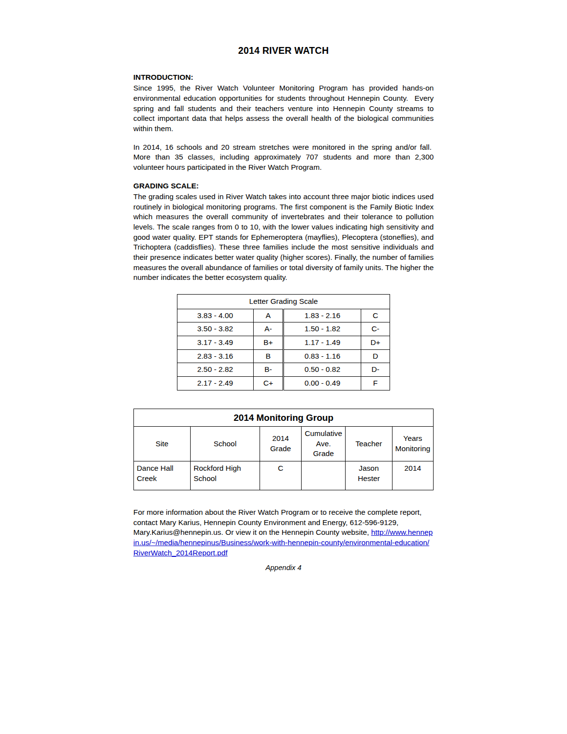2014 RIVER WATCH
INTRODUCTION:
Since 1995, the River Watch Volunteer Monitoring Program has provided hands-on environmental education opportunities for students throughout Hennepin County. Every spring and fall students and their teachers venture into Hennepin County streams to collect important data that helps assess the overall health of the biological communities within them.
In 2014, 16 schools and 20 stream stretches were monitored in the spring and/or fall. More than 35 classes, including approximately 707 students and more than 2,300 volunteer hours participated in the River Watch Program.
GRADING SCALE:
The grading scales used in River Watch takes into account three major biotic indices used routinely in biological monitoring programs. The first component is the Family Biotic Index which measures the overall community of invertebrates and their tolerance to pollution levels. The scale ranges from 0 to 10, with the lower values indicating high sensitivity and good water quality. EPT stands for Ephemeroptera (mayflies), Plecoptera (stoneflies), and Trichoptera (caddisflies). These three families include the most sensitive individuals and their presence indicates better water quality (higher scores). Finally, the number of families measures the overall abundance of families or total diversity of family units. The higher the number indicates the better ecosystem quality.
| Letter Grading Scale |
| 3.83 - 4.00 | A | 1.83 - 2.16 | C |
| 3.50 - 3.82 | A- | 1.50 - 1.82 | C- |
| 3.17 - 3.49 | B+ | 1.17 - 1.49 | D+ |
| 2.83 - 3.16 | B | 0.83 - 1.16 | D |
| 2.50 - 2.82 | B- | 0.50 - 0.82 | D- |
| 2.17 - 2.49 | C+ | 0.00 - 0.49 | F |
| 2014 Monitoring Group |
| Site | School | 2014 Grade | Cumulative Ave. Grade | Teacher | Years Monitoring |
| Dance Hall Creek | Rockford High School | C | | Jason Hester | 2014 |
For more information about the River Watch Program or to receive the complete report, contact Mary Karius, Hennepin County Environment and Energy, 612-596-9129, Mary.Karius@hennepin.us. Or view it on the Hennepin County website, http://www.hennepin.us/~/media/hennepinus/Business/work-with-hennepin-county/environmental-education/RiverWatch_2014Report.pdf
Appendix 4